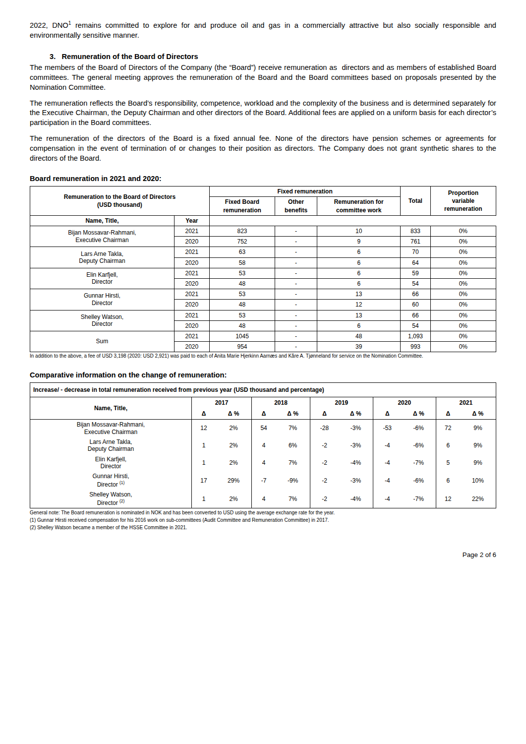2022, DNO1 remains committed to explore for and produce oil and gas in a commercially attractive but also socially responsible and environmentally sensitive manner.
3. Remuneration of the Board of Directors
The members of the Board of Directors of the Company (the “Board”) receive remuneration as directors and as members of established Board committees. The general meeting approves the remuneration of the Board and the Board committees based on proposals presented by the Nomination Committee.
The remuneration reflects the Board’s responsibility, competence, workload and the complexity of the business and is determined separately for the Executive Chairman, the Deputy Chairman and other directors of the Board. Additional fees are applied on a uniform basis for each director’s participation in the Board committees.
The remuneration of the directors of the Board is a fixed annual fee. None of the directors have pension schemes or agreements for compensation in the event of termination of or changes to their position as directors. The Company does not grant synthetic shares to the directors of the Board.
Board remuneration in 2021 and 2020:
| Remuneration to the Board of Directors (USD thousand) | Fixed remuneration | Total | Proportion variable remuneration |
| --- | --- | --- | --- |
| Fixed Board remuneration | Other benefits | Remuneration for committee work |
| Name, Title, | Year | |
| Bijan Mossavar-Rahmani, Executive Chairman | 2021 | 823 | - | 10 | 833 | 0% |
| 2020 | 752 | - | 9 | 761 | 0% |
| Lars Arne Takla, Deputy Chairman | 2021 | 63 | - | 6 | 70 | 0% |
| 2020 | 58 | - | 6 | 64 | 0% |
| Elin Karfjell, Director | 2021 | 53 | - | 6 | 59 | 0% |
| 2020 | 48 | - | 6 | 54 | 0% |
| Gunnar Hirsti, Director | 2021 | 53 | - | 13 | 66 | 0% |
| 2020 | 48 | - | 12 | 60 | 0% |
| Shelley Watson, Director | 2021 | 53 | - | 13 | 66 | 0% |
| 2020 | 48 | - | 6 | 54 | 0% |
| Sum | 2021 | 1045 | - | 48 | 1,093 | 0% |
| 2020 | 954 | - | 39 | 993 | 0% |
In addition to the above, a fee of USD 3,198 (2020: USD 2,921) was paid to each of Anita Marie Hjerkinn Aarnæs and Kåre A. Tjønneland for service on the Nomination Committee.
Comparative information on the change of remuneration:
| Increase/ - decrease in total remuneration received from previous year (USD thousand and percentage) |
| Name, Title, | 2017 | 2018 | 2019 | 2020 | 2021 |
| Δ | Δ % | Δ | Δ % | Δ | Δ % | Δ | Δ % | Δ | Δ % |
| Bijan Mossavar-Rahmani, Executive Chairman | 12 | 2% | 54 | 7% | -28 | -3% | -53 | -6% | 72 | 9% |
| Lars Arne Takla, Deputy Chairman | 1 | 2% | 4 | 6% | -2 | -3% | -4 | -6% | 6 | 9% |
| Elin Karfjell, Director | 1 | 2% | 4 | 7% | -2 | -4% | -4 | -7% | 5 | 9% |
| Gunnar Hirsti, Director (1) | 17 | 29% | -7 | -9% | -2 | -3% | -4 | -6% | 6 | 10% |
| Shelley Watson, Director (2) | 1 | 2% | 4 | 7% | -2 | -4% | -4 | -7% | 12 | 22% |
General note: The Board remuneration is nominated in NOK and has been converted to USD using the average exchange rate for the year.
(1) Gunnar Hirsti received compensation for his 2016 work on sub-committees (Audit Committee and Remuneration Committee) in 2017.
(2) Shelley Watson became a member of the HSSE Committee in 2021.
Page 2 of 6